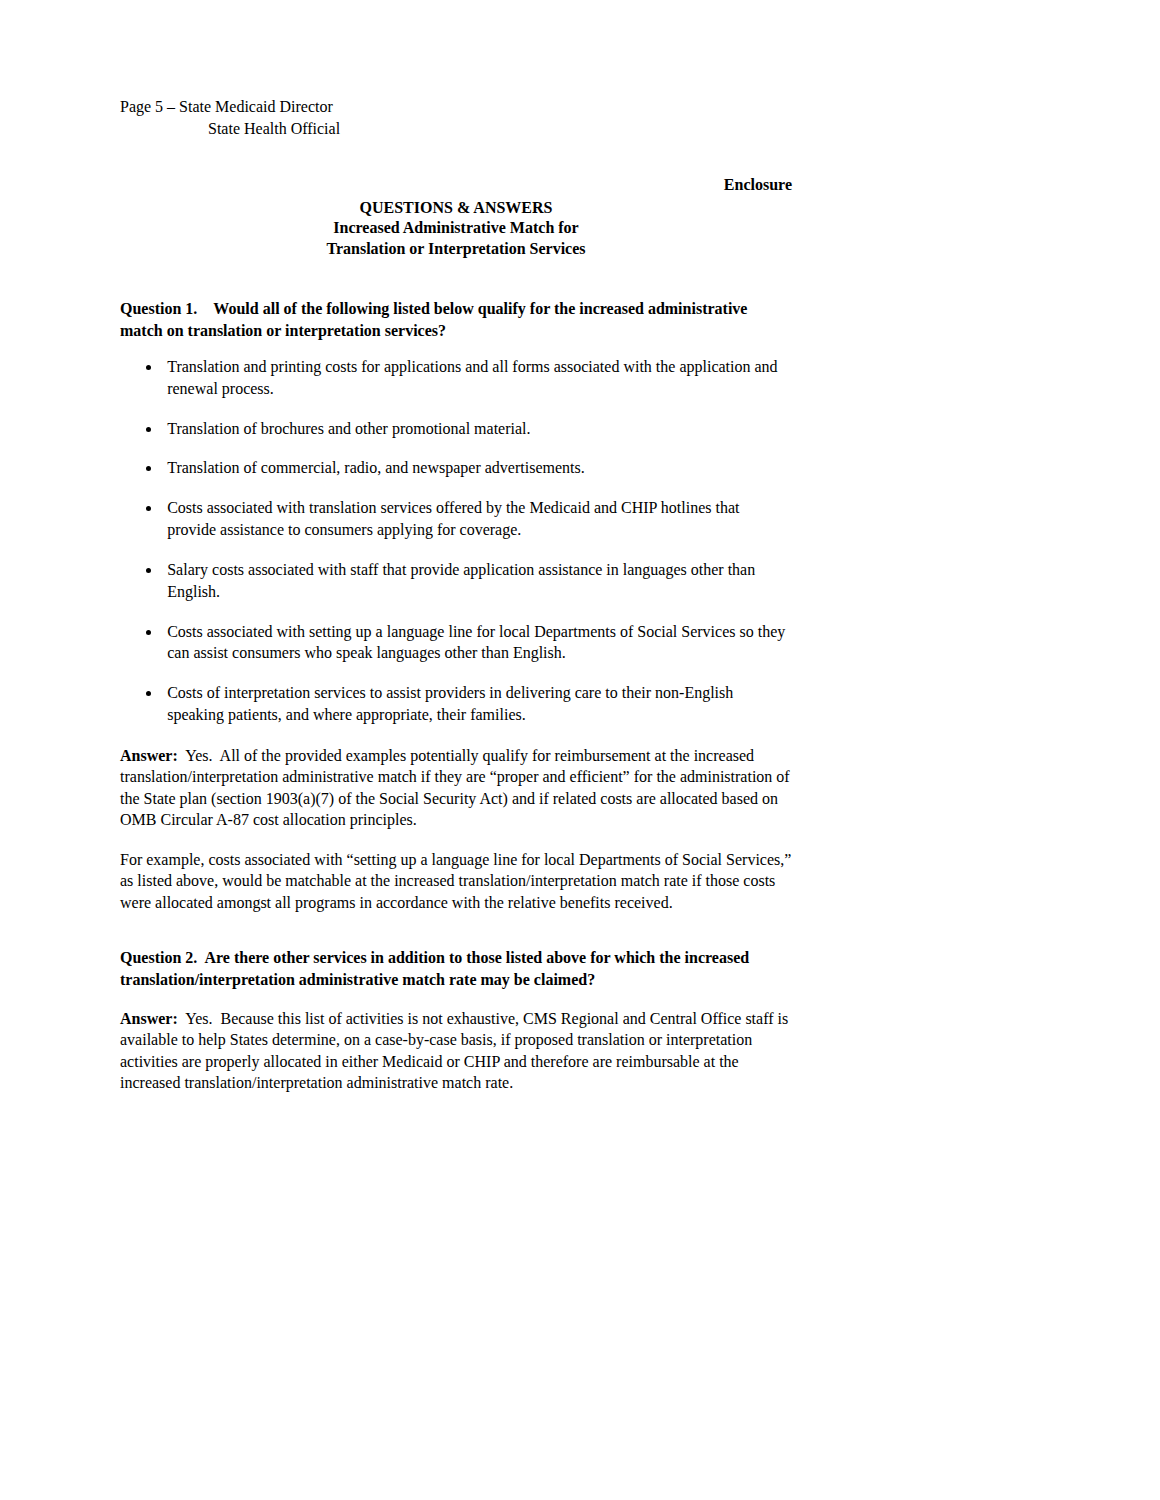Page 5 – State Medicaid Director
State Health Official
Enclosure
QUESTIONS & ANSWERS Increased Administrative Match for Translation or Interpretation Services
Question 1. Would all of the following listed below qualify for the increased administrative match on translation or interpretation services?
Translation and printing costs for applications and all forms associated with the application and renewal process.
Translation of brochures and other promotional material.
Translation of commercial, radio, and newspaper advertisements.
Costs associated with translation services offered by the Medicaid and CHIP hotlines that provide assistance to consumers applying for coverage.
Salary costs associated with staff that provide application assistance in languages other than English.
Costs associated with setting up a language line for local Departments of Social Services so they can assist consumers who speak languages other than English.
Costs of interpretation services to assist providers in delivering care to their non-English speaking patients, and where appropriate, their families.
Answer: Yes. All of the provided examples potentially qualify for reimbursement at the increased translation/interpretation administrative match if they are “proper and efficient” for the administration of the State plan (section 1903(a)(7) of the Social Security Act) and if related costs are allocated based on OMB Circular A-87 cost allocation principles.
For example, costs associated with “setting up a language line for local Departments of Social Services,” as listed above, would be matchable at the increased translation/interpretation match rate if those costs were allocated amongst all programs in accordance with the relative benefits received.
Question 2. Are there other services in addition to those listed above for which the increased translation/interpretation administrative match rate may be claimed?
Answer: Yes. Because this list of activities is not exhaustive, CMS Regional and Central Office staff is available to help States determine, on a case-by-case basis, if proposed translation or interpretation activities are properly allocated in either Medicaid or CHIP and therefore are reimbursable at the increased translation/interpretation administrative match rate.